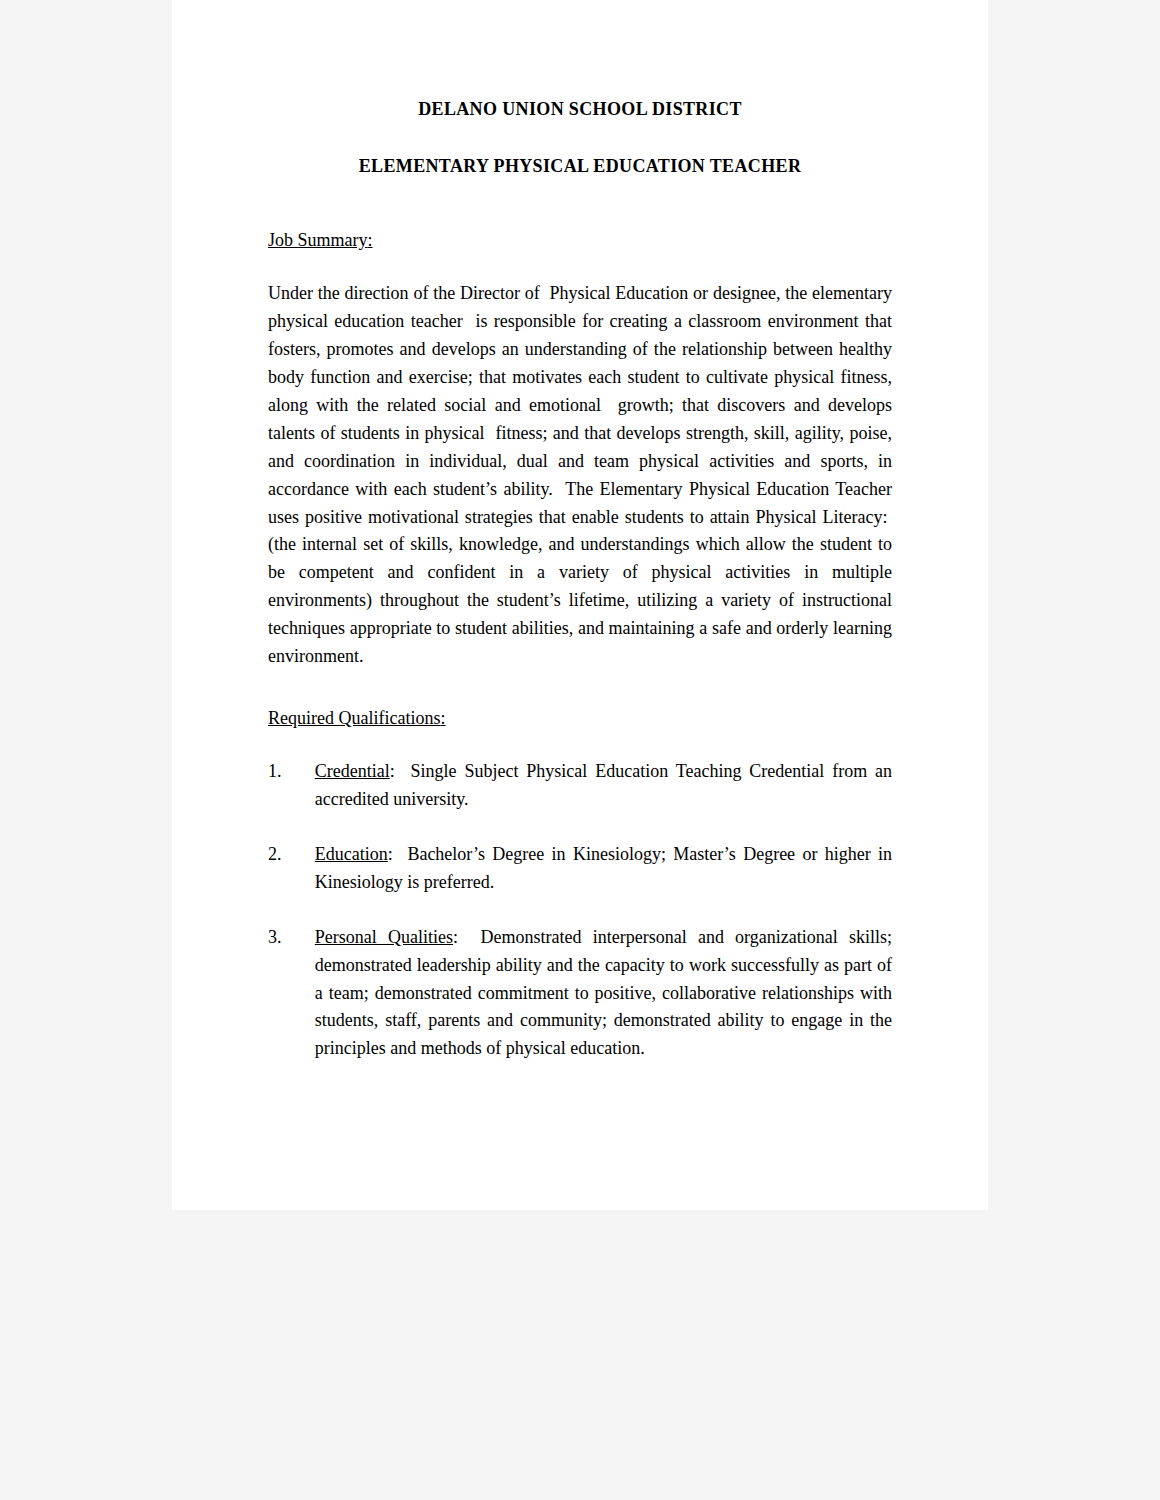Delano Union School District
Elementary Physical Education Teacher
Job Summary:
Under the direction of the Director of Physical Education or designee, the elementary physical education teacher is responsible for creating a classroom environment that fosters, promotes and develops an understanding of the relationship between healthy body function and exercise; that motivates each student to cultivate physical fitness, along with the related social and emotional growth; that discovers and develops talents of students in physical fitness; and that develops strength, skill, agility, poise, and coordination in individual, dual and team physical activities and sports, in accordance with each student’s ability. The Elementary Physical Education Teacher uses positive motivational strategies that enable students to attain Physical Literacy: (the internal set of skills, knowledge, and understandings which allow the student to be competent and confident in a variety of physical activities in multiple environments) throughout the student’s lifetime, utilizing a variety of instructional techniques appropriate to student abilities, and maintaining a safe and orderly learning environment.
Required Qualifications:
1. Credential: Single Subject Physical Education Teaching Credential from an accredited university.
2. Education: Bachelor’s Degree in Kinesiology; Master’s Degree or higher in Kinesiology is preferred.
3. Personal Qualities: Demonstrated interpersonal and organizational skills; demonstrated leadership ability and the capacity to work successfully as part of a team; demonstrated commitment to positive, collaborative relationships with students, staff, parents and community; demonstrated ability to engage in the principles and methods of physical education.